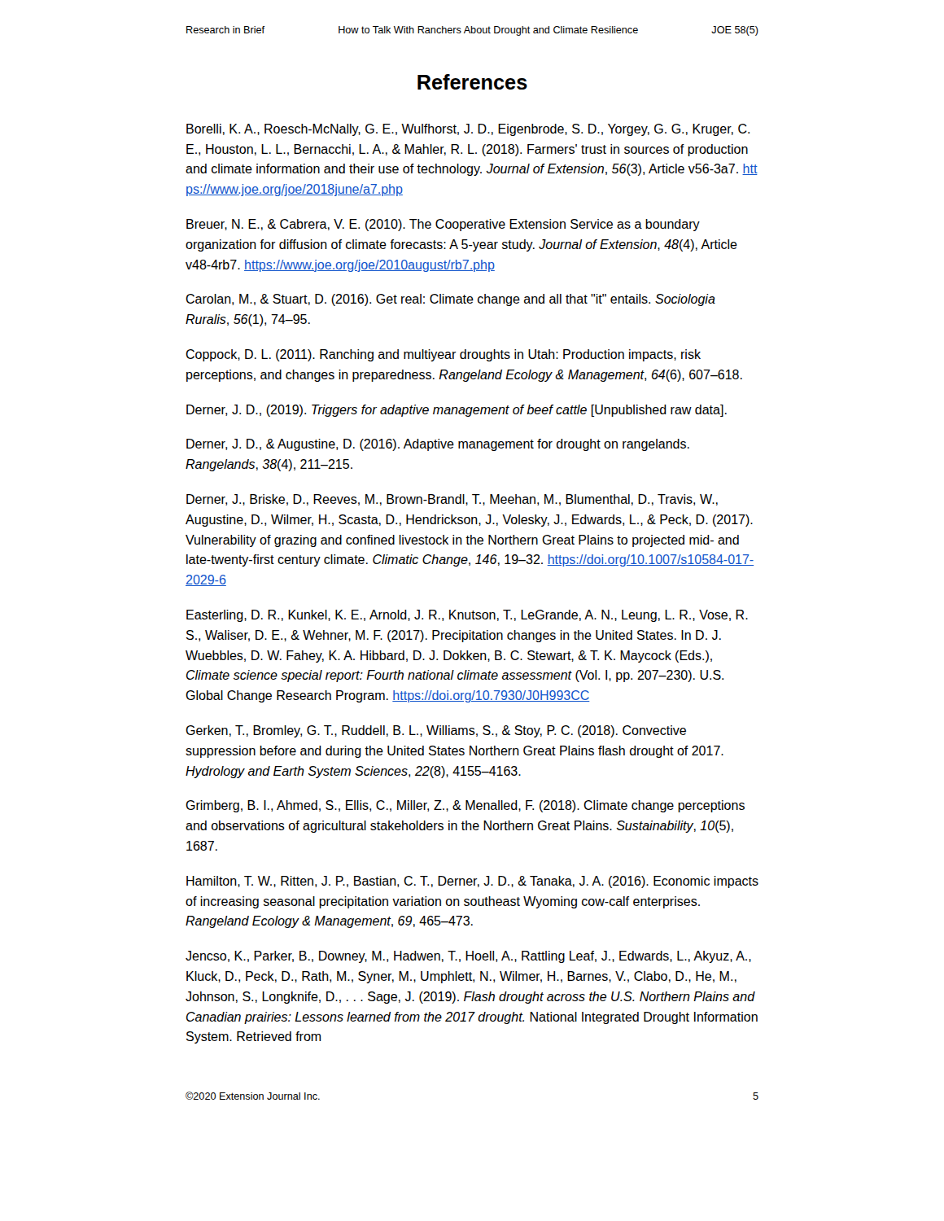Research in Brief
How to Talk With Ranchers About Drought and Climate Resilience
JOE 58(5)
References
Borelli, K. A., Roesch-McNally, G. E., Wulfhorst, J. D., Eigenbrode, S. D., Yorgey, G. G., Kruger, C. E., Houston, L. L., Bernacchi, L. A., & Mahler, R. L. (2018). Farmers' trust in sources of production and climate information and their use of technology. Journal of Extension, 56(3), Article v56-3a7. https://www.joe.org/joe/2018june/a7.php
Breuer, N. E., & Cabrera, V. E. (2010). The Cooperative Extension Service as a boundary organization for diffusion of climate forecasts: A 5-year study. Journal of Extension, 48(4), Article v48-4rb7. https://www.joe.org/joe/2010august/rb7.php
Carolan, M., & Stuart, D. (2016). Get real: Climate change and all that "it" entails. Sociologia Ruralis, 56(1), 74–95.
Coppock, D. L. (2011). Ranching and multiyear droughts in Utah: Production impacts, risk perceptions, and changes in preparedness. Rangeland Ecology & Management, 64(6), 607–618.
Derner, J. D., (2019). Triggers for adaptive management of beef cattle [Unpublished raw data].
Derner, J. D., & Augustine, D. (2016). Adaptive management for drought on rangelands. Rangelands, 38(4), 211–215.
Derner, J., Briske, D., Reeves, M., Brown-Brandl, T., Meehan, M., Blumenthal, D., Travis, W., Augustine, D., Wilmer, H., Scasta, D., Hendrickson, J., Volesky, J., Edwards, L., & Peck, D. (2017). Vulnerability of grazing and confined livestock in the Northern Great Plains to projected mid- and late-twenty-first century climate. Climatic Change, 146, 19–32. https://doi.org/10.1007/s10584-017-2029-6
Easterling, D. R., Kunkel, K. E., Arnold, J. R., Knutson, T., LeGrande, A. N., Leung, L. R., Vose, R. S., Waliser, D. E., & Wehner, M. F. (2017). Precipitation changes in the United States. In D. J. Wuebbles, D. W. Fahey, K. A. Hibbard, D. J. Dokken, B. C. Stewart, & T. K. Maycock (Eds.), Climate science special report: Fourth national climate assessment (Vol. I, pp. 207–230). U.S. Global Change Research Program. https://doi.org/10.7930/J0H993CC
Gerken, T., Bromley, G. T., Ruddell, B. L., Williams, S., & Stoy, P. C. (2018). Convective suppression before and during the United States Northern Great Plains flash drought of 2017. Hydrology and Earth System Sciences, 22(8), 4155–4163.
Grimberg, B. I., Ahmed, S., Ellis, C., Miller, Z., & Menalled, F. (2018). Climate change perceptions and observations of agricultural stakeholders in the Northern Great Plains. Sustainability, 10(5), 1687.
Hamilton, T. W., Ritten, J. P., Bastian, C. T., Derner, J. D., & Tanaka, J. A. (2016). Economic impacts of increasing seasonal precipitation variation on southeast Wyoming cow-calf enterprises. Rangeland Ecology & Management, 69, 465–473.
Jencso, K., Parker, B., Downey, M., Hadwen, T., Hoell, A., Rattling Leaf, J., Edwards, L., Akyuz, A., Kluck, D., Peck, D., Rath, M., Syner, M., Umphlett, N., Wilmer, H., Barnes, V., Clabo, D., He, M., Johnson, S., Longknife, D., . . . Sage, J. (2019). Flash drought across the U.S. Northern Plains and Canadian prairies: Lessons learned from the 2017 drought. National Integrated Drought Information System. Retrieved from
©2020 Extension Journal Inc.
5